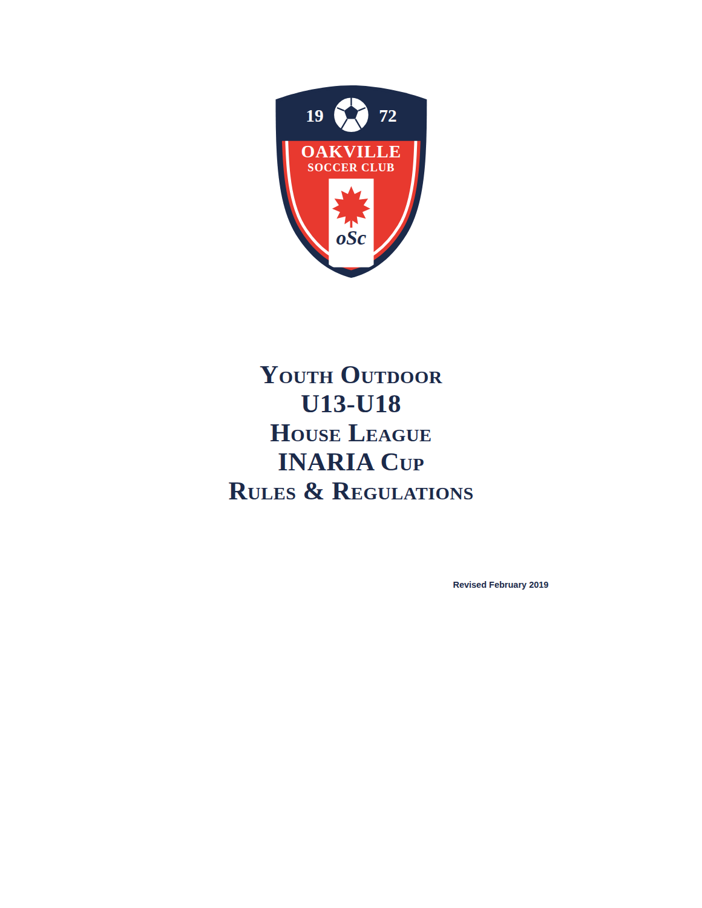19 72 OAKVILLE SOCCER CLUB oSc
Youth Outdoor U13-U18 House League INARIA Cup Rules & Regulations
Revised February 2019